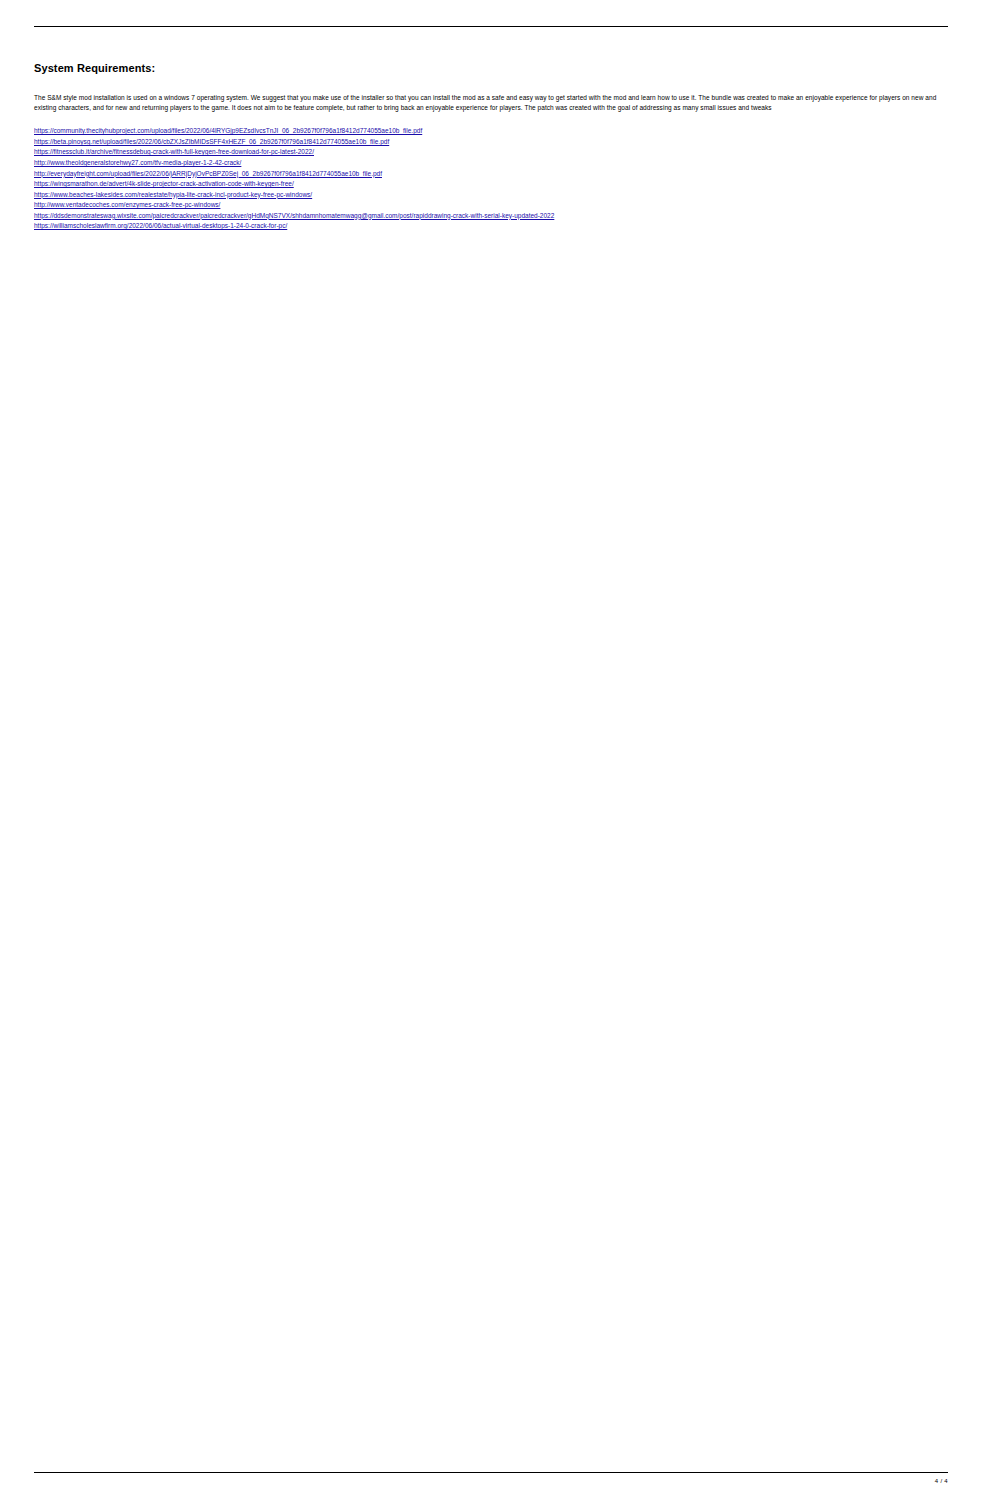System Requirements:
The S&M style mod installation is used on a windows 7 operating system. We suggest that you make use of the installer so that you can install the mod as a safe and easy way to get started with the mod and learn how to use it. The bundle was created to make an enjoyable experience for players on new and existing characters, and for new and returning players to the game. It does not aim to be feature complete, but rather to bring back an enjoyable experience for players. The patch was created with the goal of addressing as many small issues and tweaks
https://community.thecityhubproject.com/upload/files/2022/06/4lRYGjp9EZsdIvcsTnJI_06_2b9267f0f796a1f8412d774055ae10b_file.pdf
https://beta.pinoysg.net/upload/files/2022/06/cbZXJsZIbMIDsSFF4xHEZF_06_2b9267f0f796a1f8412d774055ae10b_file.pdf
https://fitnessclub.it/archive/fitnessdebug-crack-with-full-keygen-free-download-for-pc-latest-2022/
http://www.theoldgeneralstorehwy27.com/tfv-media-player-1-2-42-crack/
http://everydayfreight.com/upload/files/2022/06/jARRjDyjOvPcBPZ0Sej_06_2b9267f0f796a1f8412d774055ae10b_file.pdf
https://wingsmarathon.de/advert/4k-slide-projector-crack-activation-code-with-keygen-free/
https://www.beaches-lakesides.com/realestate/hypia-lite-crack-incl-product-key-free-pc-windows/
http://www.ventadecoches.com/enzymes-crack-free-pc-windows/
https://ddsdemonstrateswag.wixsite.com/paicredcrackver/paicredcrackver/gHdMqNS7VX/shhdamnhomatemwagg@gmail.com/post/rapiddrawing-crack-with-serial-key-updated-2022
https://williamscholeslawfirm.org/2022/06/06/actual-virtual-desktops-1-24-0-crack-for-pc/
4 / 4